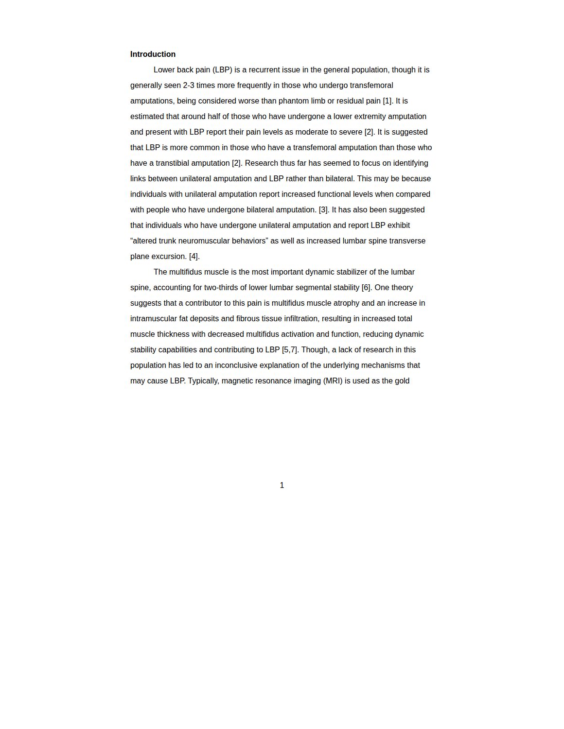Introduction
Lower back pain (LBP) is a recurrent issue in the general population, though it is generally seen 2-3 times more frequently in those who undergo transfemoral amputations, being considered worse than phantom limb or residual pain [1]. It is estimated that around half of those who have undergone a lower extremity amputation and present with LBP report their pain levels as moderate to severe [2]. It is suggested that LBP is more common in those who have a transfemoral amputation than those who have a transtibial amputation [2]. Research thus far has seemed to focus on identifying links between unilateral amputation and LBP rather than bilateral. This may be because individuals with unilateral amputation report increased functional levels when compared with people who have undergone bilateral amputation. [3]. It has also been suggested that individuals who have undergone unilateral amputation and report LBP exhibit “altered trunk neuromuscular behaviors” as well as increased lumbar spine transverse plane excursion. [4].
The multifidus muscle is the most important dynamic stabilizer of the lumbar spine, accounting for two-thirds of lower lumbar segmental stability [6]. One theory suggests that a contributor to this pain is multifidus muscle atrophy and an increase in intramuscular fat deposits and fibrous tissue infiltration, resulting in increased total muscle thickness with decreased multifidus activation and function, reducing dynamic stability capabilities and contributing to LBP [5,7]. Though, a lack of research in this population has led to an inconclusive explanation of the underlying mechanisms that may cause LBP. Typically, magnetic resonance imaging (MRI) is used as the gold
1